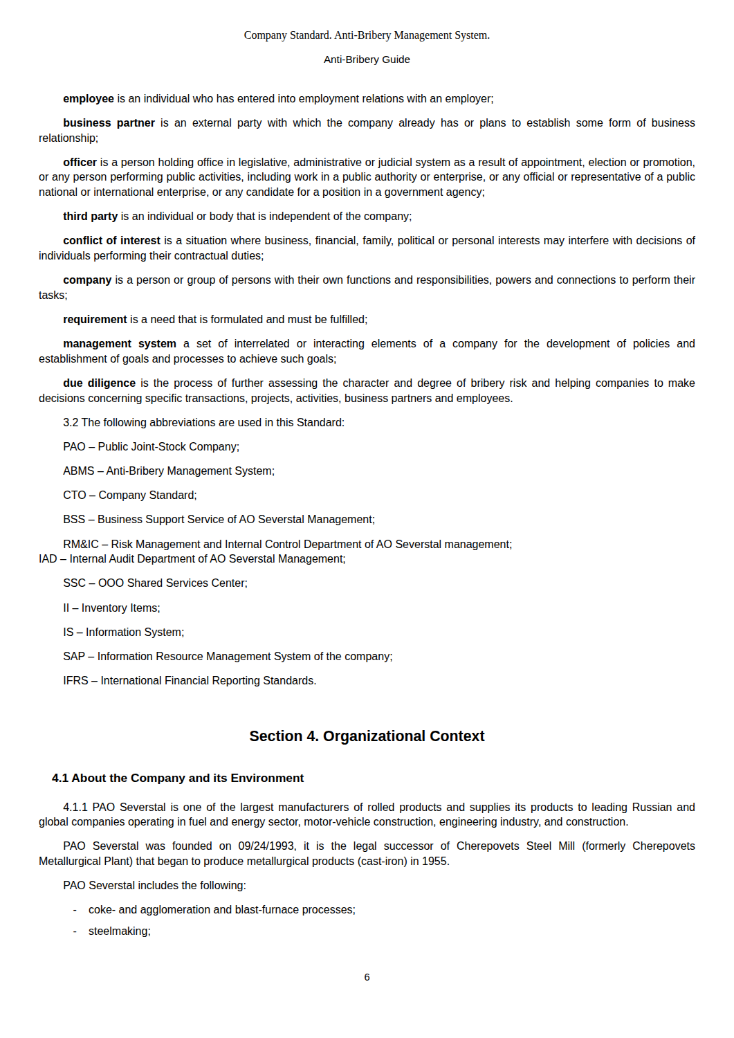Company Standard. Anti-Bribery Management System.
Anti-Bribery Guide
employee is an individual who has entered into employment relations with an employer;
business partner is an external party with which the company already has or plans to establish some form of business relationship;
officer is a person holding office in legislative, administrative or judicial system as a result of appointment, election or promotion, or any person performing public activities, including work in a public authority or enterprise, or any official or representative of a public national or international enterprise, or any candidate for a position in a government agency;
third party is an individual or body that is independent of the company;
conflict of interest is a situation where business, financial, family, political or personal interests may interfere with decisions of individuals performing their contractual duties;
company is a person or group of persons with their own functions and responsibilities, powers and connections to perform their tasks;
requirement is a need that is formulated and must be fulfilled;
management system a set of interrelated or interacting elements of a company for the development of policies and establishment of goals and processes to achieve such goals;
due diligence is the process of further assessing the character and degree of bribery risk and helping companies to make decisions concerning specific transactions, projects, activities, business partners and employees.
3.2 The following abbreviations are used in this Standard:
PAO – Public Joint-Stock Company;
ABMS – Anti-Bribery Management System;
CTO – Company Standard;
BSS – Business Support Service of AO Severstal Management;
RM&IC – Risk Management and Internal Control Department of AO Severstal management;
IAD – Internal Audit Department of AO Severstal Management;
SSC – OOO Shared Services Center;
II – Inventory Items;
IS – Information System;
SAP – Information Resource Management System of the company;
IFRS – International Financial Reporting Standards.
Section 4. Organizational Context
4.1 About the Company and its Environment
4.1.1 PAO Severstal is one of the largest manufacturers of rolled products and supplies its products to leading Russian and global companies operating in fuel and energy sector, motor-vehicle construction, engineering industry, and construction.
PAO Severstal was founded on 09/24/1993, it is the legal successor of Cherepovets Steel Mill (formerly Cherepovets Metallurgical Plant) that began to produce metallurgical products (cast-iron) in 1955.
PAO Severstal includes the following:
coke- and agglomeration and blast-furnace processes;
steelmaking;
6